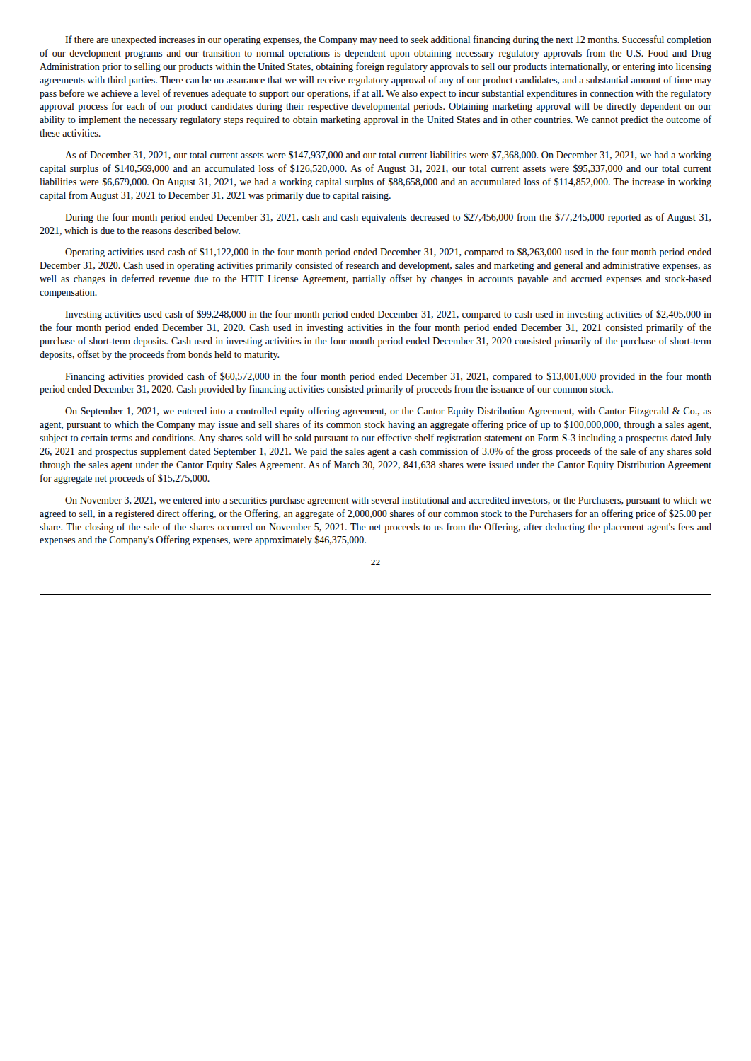If there are unexpected increases in our operating expenses, the Company may need to seek additional financing during the next 12 months. Successful completion of our development programs and our transition to normal operations is dependent upon obtaining necessary regulatory approvals from the U.S. Food and Drug Administration prior to selling our products within the United States, obtaining foreign regulatory approvals to sell our products internationally, or entering into licensing agreements with third parties. There can be no assurance that we will receive regulatory approval of any of our product candidates, and a substantial amount of time may pass before we achieve a level of revenues adequate to support our operations, if at all. We also expect to incur substantial expenditures in connection with the regulatory approval process for each of our product candidates during their respective developmental periods. Obtaining marketing approval will be directly dependent on our ability to implement the necessary regulatory steps required to obtain marketing approval in the United States and in other countries. We cannot predict the outcome of these activities.
As of December 31, 2021, our total current assets were $147,937,000 and our total current liabilities were $7,368,000. On December 31, 2021, we had a working capital surplus of $140,569,000 and an accumulated loss of $126,520,000. As of August 31, 2021, our total current assets were $95,337,000 and our total current liabilities were $6,679,000. On August 31, 2021, we had a working capital surplus of $88,658,000 and an accumulated loss of $114,852,000. The increase in working capital from August 31, 2021 to December 31, 2021 was primarily due to capital raising.
During the four month period ended December 31, 2021, cash and cash equivalents decreased to $27,456,000 from the $77,245,000 reported as of August 31, 2021, which is due to the reasons described below.
Operating activities used cash of $11,122,000 in the four month period ended December 31, 2021, compared to $8,263,000 used in the four month period ended December 31, 2020. Cash used in operating activities primarily consisted of research and development, sales and marketing and general and administrative expenses, as well as changes in deferred revenue due to the HTIT License Agreement, partially offset by changes in accounts payable and accrued expenses and stock-based compensation.
Investing activities used cash of $99,248,000 in the four month period ended December 31, 2021, compared to cash used in investing activities of $2,405,000 in the four month period ended December 31, 2020. Cash used in investing activities in the four month period ended December 31, 2021 consisted primarily of the purchase of short-term deposits. Cash used in investing activities in the four month period ended December 31, 2020 consisted primarily of the purchase of short-term deposits, offset by the proceeds from bonds held to maturity.
Financing activities provided cash of $60,572,000 in the four month period ended December 31, 2021, compared to $13,001,000 provided in the four month period ended December 31, 2020. Cash provided by financing activities consisted primarily of proceeds from the issuance of our common stock.
On September 1, 2021, we entered into a controlled equity offering agreement, or the Cantor Equity Distribution Agreement, with Cantor Fitzgerald & Co., as agent, pursuant to which the Company may issue and sell shares of its common stock having an aggregate offering price of up to $100,000,000, through a sales agent, subject to certain terms and conditions. Any shares sold will be sold pursuant to our effective shelf registration statement on Form S-3 including a prospectus dated July 26, 2021 and prospectus supplement dated September 1, 2021. We paid the sales agent a cash commission of 3.0% of the gross proceeds of the sale of any shares sold through the sales agent under the Cantor Equity Sales Agreement. As of March 30, 2022, 841,638 shares were issued under the Cantor Equity Distribution Agreement for aggregate net proceeds of $15,275,000.
On November 3, 2021, we entered into a securities purchase agreement with several institutional and accredited investors, or the Purchasers, pursuant to which we agreed to sell, in a registered direct offering, or the Offering, an aggregate of 2,000,000 shares of our common stock to the Purchasers for an offering price of $25.00 per share. The closing of the sale of the shares occurred on November 5, 2021. The net proceeds to us from the Offering, after deducting the placement agent's fees and expenses and the Company's Offering expenses, were approximately $46,375,000.
22